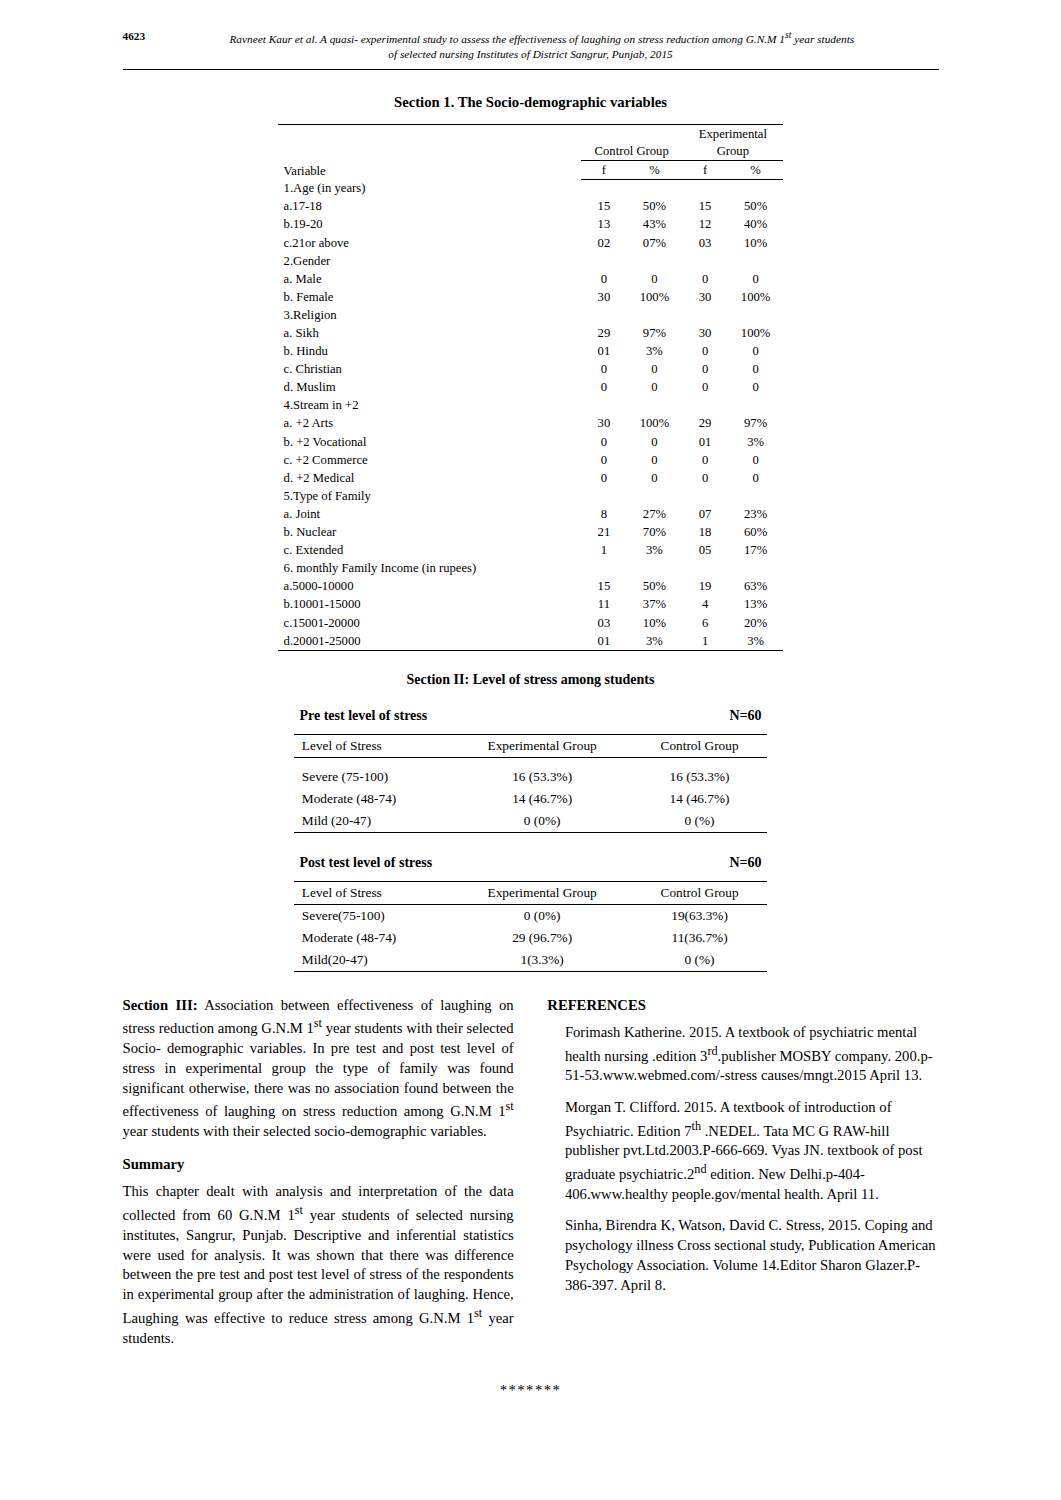4623 Ravneet Kaur et al. A quasi- experimental study to assess the effectiveness of laughing on stress reduction among G.N.M 1st year students of selected nursing Institutes of District Sangrur, Punjab, 2015
Section 1. The Socio-demographic variables
| Variable | Control Group | Experimental Group |
| --- | --- | --- |
| f | % | f | % |
| 1.Age (in years) | | | | |
| a.17-18 | 15 | 50% | 15 | 50% |
| b.19-20 | 13 | 43% | 12 | 40% |
| c.21or above | 02 | 07% | 03 | 10% |
| 2.Gender | | | | |
| a. Male | 0 | 0 | 0 | 0 |
| b. Female | 30 | 100% | 30 | 100% |
| 3.Religion | | | | |
| a. Sikh | 29 | 97% | 30 | 100% |
| b. Hindu | 01 | 3% | 0 | 0 |
| c. Christian | 0 | 0 | 0 | 0 |
| d. Muslim | 0 | 0 | 0 | 0 |
| 4.Stream in +2 | | | | |
| a. +2 Arts | 30 | 100% | 29 | 97% |
| b. +2 Vocational | 0 | 0 | 01 | 3% |
| c. +2 Commerce | 0 | 0 | 0 | 0 |
| d. +2 Medical | 0 | 0 | 0 | 0 |
| 5.Type of Family | | | | |
| a. Joint | 8 | 27% | 07 | 23% |
| b. Nuclear | 21 | 70% | 18 | 60% |
| c. Extended | 1 | 3% | 05 | 17% |
| 6. monthly Family Income (in rupees) | | | | |
| a.5000-10000 | 15 | 50% | 19 | 63% |
| b.10001-15000 | 11 | 37% | 4 | 13% |
| c.15001-20000 | 03 | 10% | 6 | 20% |
| d.20001-25000 | 01 | 3% | 1 | 3% |
Section II: Level of stress among students
Pre test level of stress N=60
| Level of Stress | Experimental Group | Control Group |
| --- | --- | --- |
| Severe (75-100) | 16 (53.3%) | 16 (53.3%) |
| Moderate (48-74) | 14 (46.7%) | 14 (46.7%) |
| Mild (20-47) | 0 (0%) | 0 (%) |
Post test level of stress N=60
| Level of Stress | Experimental Group | Control Group |
| --- | --- | --- |
| Severe(75-100) | 0 (0%) | 19(63.3%) |
| Moderate (48-74) | 29 (96.7%) | 11(36.7%) |
| Mild(20-47) | 1(3.3%) | 0 (%) |
Section III: Association between effectiveness of laughing on stress reduction among G.N.M 1st year students with their selected Socio- demographic variables. In pre test and post test level of stress in experimental group the type of family was found significant otherwise, there was no association found between the effectiveness of laughing on stress reduction among G.N.M 1st year students with their selected socio-demographic variables.
Summary
This chapter dealt with analysis and interpretation of the data collected from 60 G.N.M 1st year students of selected nursing institutes, Sangrur, Punjab. Descriptive and inferential statistics were used for analysis. It was shown that there was difference between the pre test and post test level of stress of the respondents in experimental group after the administration of laughing. Hence, Laughing was effective to reduce stress among G.N.M 1st year students.
REFERENCES
Forimash Katherine. 2015. A textbook of psychiatric mental health nursing .edition 3rd.publisher MOSBY company. 200.p-51-53.www.webmed.com/-stress causes/mngt.2015 April 13.
Morgan T. Clifford. 2015. A textbook of introduction of Psychiatric. Edition 7th .NEDEL. Tata MC G RAW-hill publisher pvt.Ltd.2003.P-666-669. Vyas JN. textbook of post graduate psychiatric.2nd edition. New Delhi.p-404-406.www.healthy people.gov/mental health. April 11.
Sinha, Birendra K, Watson, David C. Stress, 2015. Coping and psychology illness Cross sectional study, Publication American Psychology Association. Volume 14.Editor Sharon Glazer.P-386-397. April 8.
*******